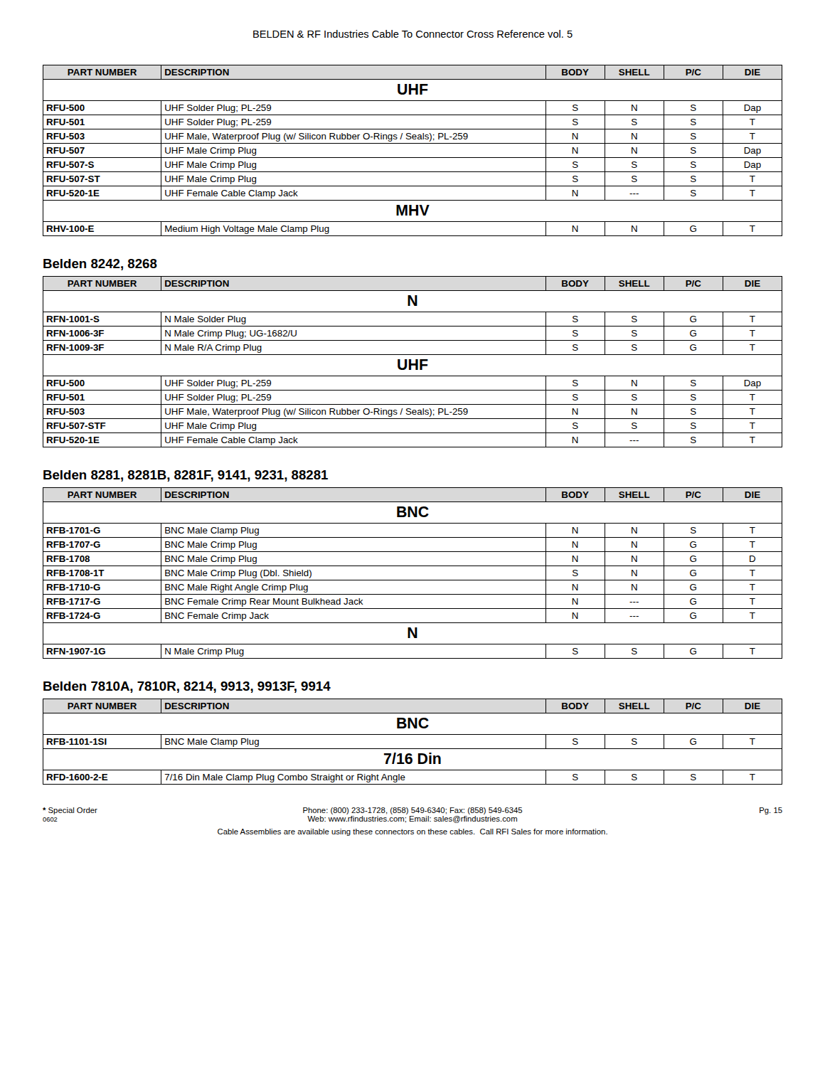BELDEN & RF Industries Cable To Connector Cross Reference vol. 5
| PART NUMBER | DESCRIPTION | BODY | SHELL | P/C | DIE |
| --- | --- | --- | --- | --- | --- |
| UHF |
| RFU-500 | UHF Solder Plug; PL-259 | S | N | S | Dap |
| RFU-501 | UHF Solder Plug; PL-259 | S | S | S | T |
| RFU-503 | UHF Male, Waterproof Plug (w/ Silicon Rubber O-Rings / Seals); PL-259 | N | N | S | T |
| RFU-507 | UHF Male Crimp Plug | N | N | S | Dap |
| RFU-507-S | UHF Male Crimp Plug | S | S | S | Dap |
| RFU-507-ST | UHF Male Crimp Plug | S | S | S | T |
| RFU-520-1E | UHF Female Cable Clamp Jack | N | --- | S | T |
| MHV |
| RHV-100-E | Medium High Voltage Male Clamp Plug | N | N | G | T |
Belden 8242, 8268
| PART NUMBER | DESCRIPTION | BODY | SHELL | P/C | DIE |
| --- | --- | --- | --- | --- | --- |
| N |
| RFN-1001-S | N Male Solder Plug | S | S | G | T |
| RFN-1006-3F | N Male Crimp Plug; UG-1682/U | S | S | G | T |
| RFN-1009-3F | N Male R/A Crimp Plug | S | S | G | T |
| UHF |
| RFU-500 | UHF Solder Plug; PL-259 | S | N | S | Dap |
| RFU-501 | UHF Solder Plug; PL-259 | S | S | S | T |
| RFU-503 | UHF Male, Waterproof Plug (w/ Silicon Rubber O-Rings / Seals); PL-259 | N | N | S | T |
| RFU-507-STF | UHF Male Crimp Plug | S | S | S | T |
| RFU-520-1E | UHF Female Cable Clamp Jack | N | --- | S | T |
Belden 8281, 8281B, 8281F, 9141, 9231, 88281
| PART NUMBER | DESCRIPTION | BODY | SHELL | P/C | DIE |
| --- | --- | --- | --- | --- | --- |
| BNC |
| RFB-1701-G | BNC Male Clamp Plug | N | N | S | T |
| RFB-1707-G | BNC Male Crimp Plug | N | N | G | T |
| RFB-1708 | BNC Male Crimp Plug | N | N | G | D |
| RFB-1708-1T | BNC Male Crimp Plug (Dbl. Shield) | S | N | G | T |
| RFB-1710-G | BNC Male Right Angle Crimp Plug | N | N | G | T |
| RFB-1717-G | BNC Female Crimp Rear Mount Bulkhead Jack | N | --- | G | T |
| RFB-1724-G | BNC Female Crimp Jack | N | --- | G | T |
| N |
| RFN-1907-1G | N Male Crimp Plug | S | S | G | T |
Belden 7810A, 7810R, 8214, 9913, 9913F, 9914
| PART NUMBER | DESCRIPTION | BODY | SHELL | P/C | DIE |
| --- | --- | --- | --- | --- | --- |
| BNC |
| RFB-1101-1SI | BNC Male Clamp Plug | S | S | G | T |
| 7/16 Din |
| RFD-1600-2-E | 7/16 Din Male Clamp Plug Combo Straight or Right Angle | S | S | S | T |
| * Special Order 0602 | Phone: (800) 233-1728, (858) 549-6340; Fax: (858) 549-6345 Web: www.rfindustries.com; Email: sales@rfindustries.com | Pg. 15 |
Cable Assemblies are available using these connectors on these cables. Call RFI Sales for more information.